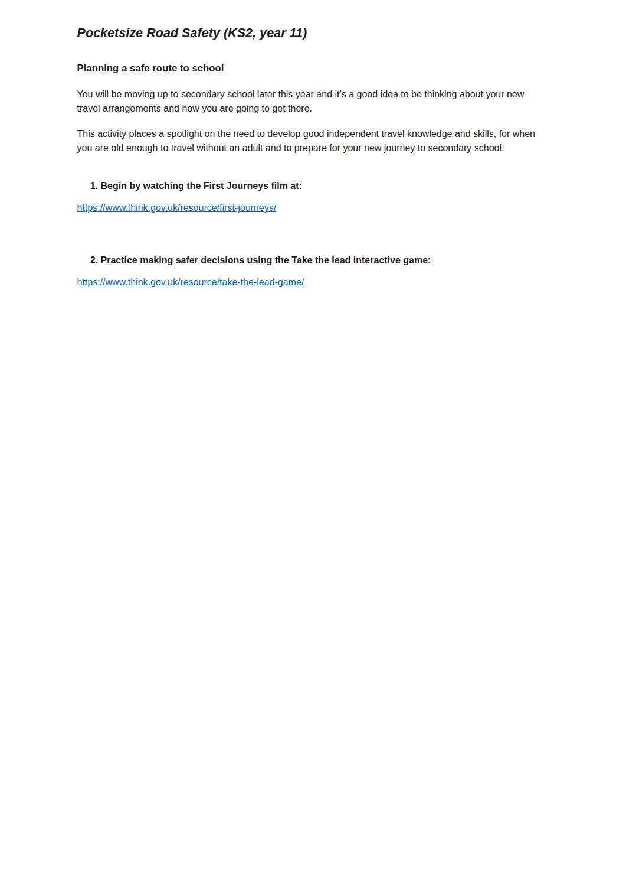Pocketsize Road Safety (KS2, year 11)
Planning a safe route to school
You will be moving up to secondary school later this year and it’s a good idea to be thinking about your new travel arrangements and how you are going to get there.
This activity places a spotlight on the need to develop good independent travel knowledge and skills, for when you are old enough to travel without an adult and to prepare for your new journey to secondary school.
Begin by watching the First Journeys film at:
https://www.think.gov.uk/resource/first-journeys/
Practice making safer decisions using the Take the lead interactive game:
https://www.think.gov.uk/resource/take-the-lead-game/